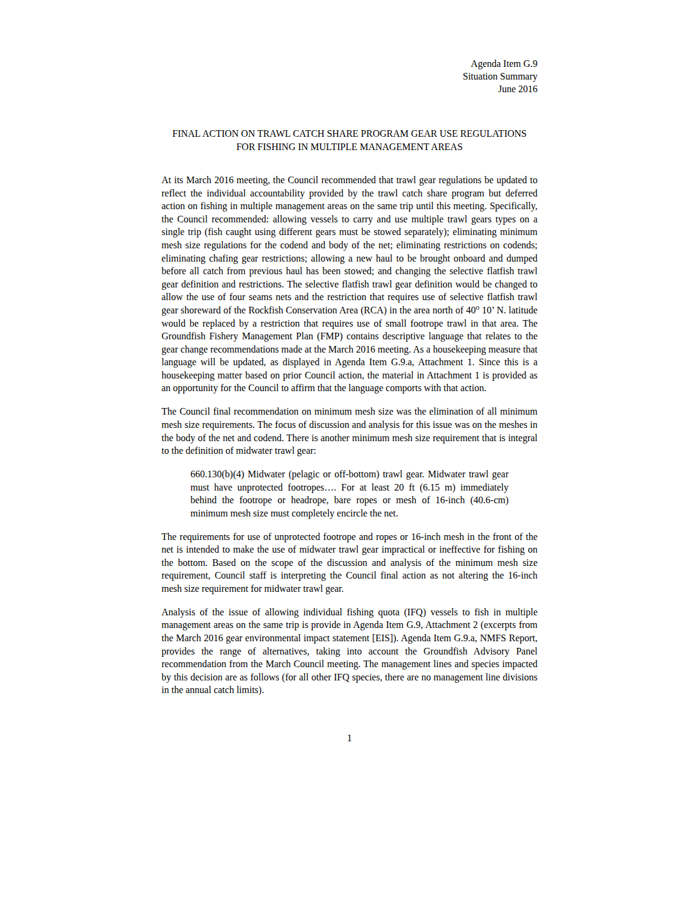Agenda Item G.9
Situation Summary
June 2016
Final Action on Trawl Catch Share Program Gear Use Regulations
for Fishing in Multiple Management Areas
At its March 2016 meeting, the Council recommended that trawl gear regulations be updated to reflect the individual accountability provided by the trawl catch share program but deferred action on fishing in multiple management areas on the same trip until this meeting. Specifically, the Council recommended: allowing vessels to carry and use multiple trawl gears types on a single trip (fish caught using different gears must be stowed separately); eliminating minimum mesh size regulations for the codend and body of the net; eliminating restrictions on codends; eliminating chafing gear restrictions; allowing a new haul to be brought onboard and dumped before all catch from previous haul has been stowed; and changing the selective flatfish trawl gear definition and restrictions. The selective flatfish trawl gear definition would be changed to allow the use of four seams nets and the restriction that requires use of selective flatfish trawl gear shoreward of the Rockfish Conservation Area (RCA) in the area north of 40o 10’ N. latitude would be replaced by a restriction that requires use of small footrope trawl in that area. The Groundfish Fishery Management Plan (FMP) contains descriptive language that relates to the gear change recommendations made at the March 2016 meeting. As a housekeeping measure that language will be updated, as displayed in Agenda Item G.9.a, Attachment 1. Since this is a housekeeping matter based on prior Council action, the material in Attachment 1 is provided as an opportunity for the Council to affirm that the language comports with that action.
The Council final recommendation on minimum mesh size was the elimination of all minimum mesh size requirements. The focus of discussion and analysis for this issue was on the meshes in the body of the net and codend. There is another minimum mesh size requirement that is integral to the definition of midwater trawl gear:
660.130(b)(4) Midwater (pelagic or off-bottom) trawl gear. Midwater trawl gear must have unprotected footropes…. For at least 20 ft (6.15 m) immediately behind the footrope or headrope, bare ropes or mesh of 16-inch (40.6-cm) minimum mesh size must completely encircle the net.
The requirements for use of unprotected footrope and ropes or 16-inch mesh in the front of the net is intended to make the use of midwater trawl gear impractical or ineffective for fishing on the bottom. Based on the scope of the discussion and analysis of the minimum mesh size requirement, Council staff is interpreting the Council final action as not altering the 16-inch mesh size requirement for midwater trawl gear.
Analysis of the issue of allowing individual fishing quota (IFQ) vessels to fish in multiple management areas on the same trip is provide in Agenda Item G.9, Attachment 2 (excerpts from the March 2016 gear environmental impact statement [EIS]). Agenda Item G.9.a, NMFS Report, provides the range of alternatives, taking into account the Groundfish Advisory Panel recommendation from the March Council meeting. The management lines and species impacted by this decision are as follows (for all other IFQ species, there are no management line divisions in the annual catch limits).
1